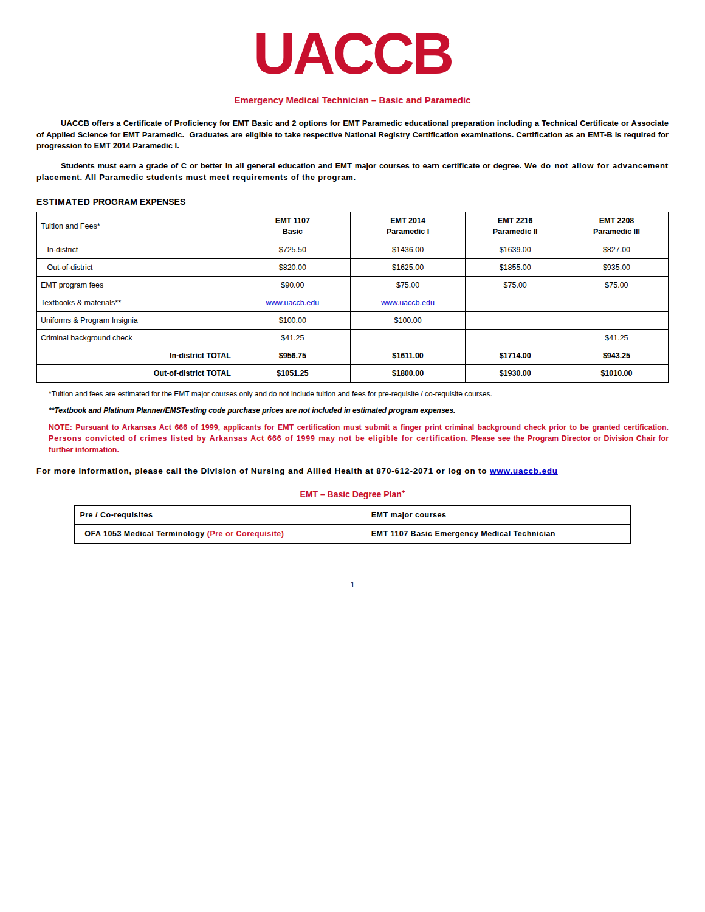UACCB
Emergency Medical Technician – Basic and Paramedic
UACCB offers a Certificate of Proficiency for EMT Basic and 2 options for EMT Paramedic educational preparation including a Technical Certificate or Associate of Applied Science for EMT Paramedic. Graduates are eligible to take respective National Registry Certification examinations. Certification as an EMT-B is required for progression to EMT 2014 Paramedic I.
Students must earn a grade of C or better in all general education and EMT major courses to earn certificate or degree. We do not allow for advancement placement. All Paramedic students must meet requirements of the program.
ESTIMATED PROGRAM EXPENSES
| Tuition and Fees* | EMT 1107 Basic | EMT 2014 Paramedic I | EMT 2216 Paramedic II | EMT 2208 Paramedic III |
| In-district | $725.50 | $1436.00 | $1639.00 | $827.00 |
| Out-of-district | $820.00 | $1625.00 | $1855.00 | $935.00 |
| EMT program fees | $90.00 | $75.00 | $75.00 | $75.00 |
| Textbooks & materials** | www.uaccb.edu | www.uaccb.edu | | |
| Uniforms & Program Insignia | $100.00 | $100.00 | | |
| Criminal background check | $41.25 | | | $41.25 |
| In-district TOTAL | $956.75 | $1611.00 | $1714.00 | $943.25 |
| Out-of-district TOTAL | $1051.25 | $1800.00 | $1930.00 | $1010.00 |
*Tuition and fees are estimated for the EMT major courses only and do not include tuition and fees for pre-requisite / co-requisite courses.
**Textbook and Platinum Planner/EMSTesting code purchase prices are not included in estimated program expenses.
NOTE: Pursuant to Arkansas Act 666 of 1999, applicants for EMT certification must submit a finger print criminal background check prior to be granted certification. Persons convicted of crimes listed by Arkansas Act 666 of 1999 may not be eligible for certification. Please see the Program Director or Division Chair for further information.
For more information, please call the Division of Nursing and Allied Health at 870-612-2071 or log on to www.uaccb.edu
EMT – Basic Degree Plan+
| Pre / Co-requisites | EMT major courses |
| OFA 1053 Medical Terminology (Pre or Corequisite) | EMT 1107 Basic Emergency Medical Technician |
1